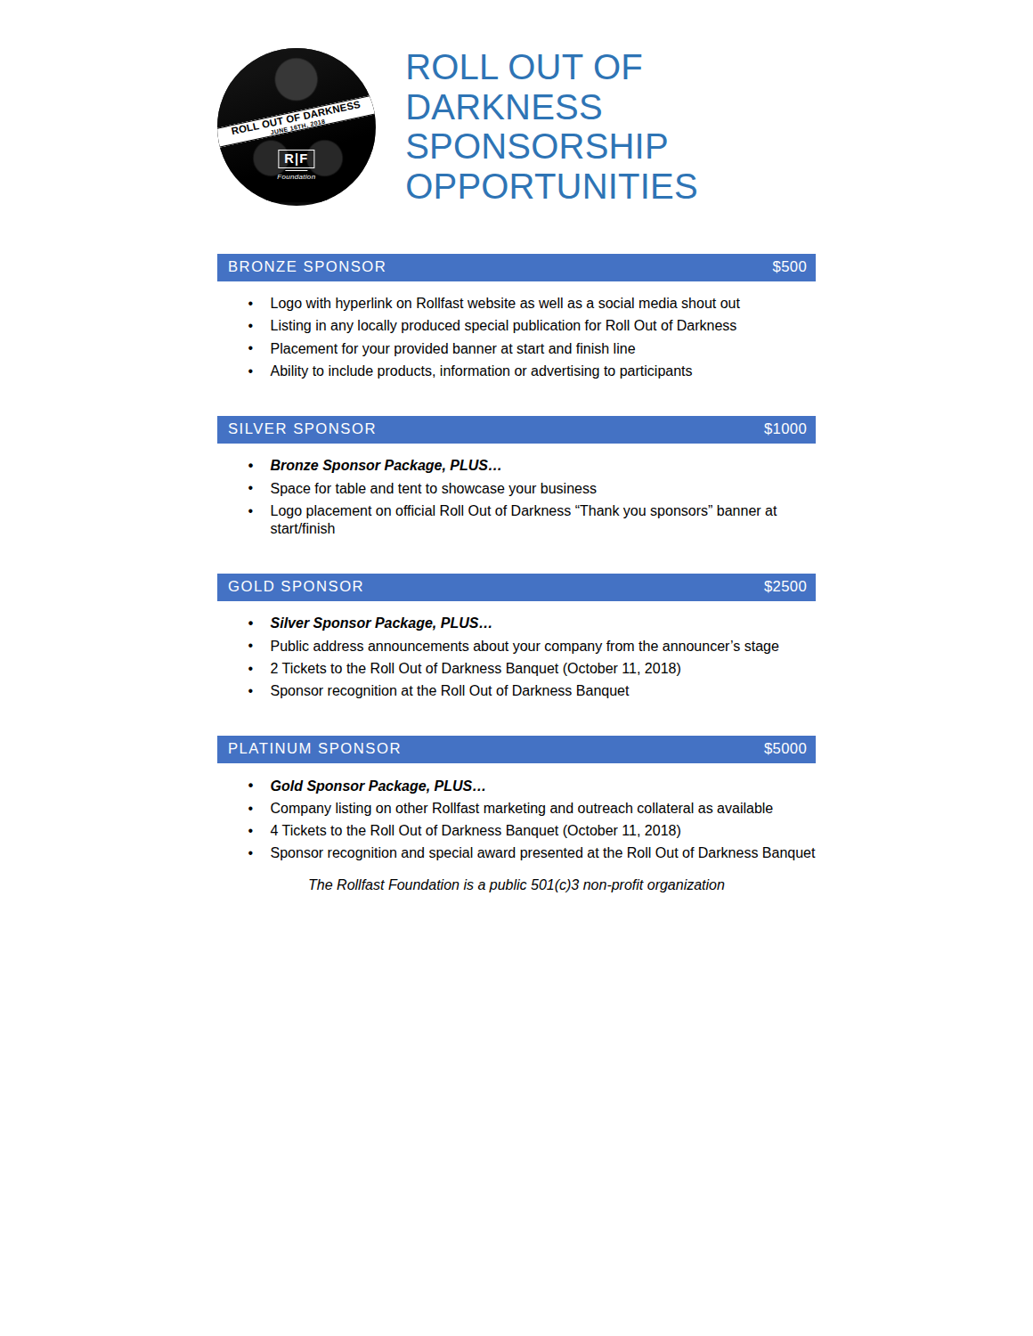ROLL OUT OF DARKNESSJUNE 16TH, 2018
R|F Foundation
ROLL OUT OF DARKNESS
SPONSORSHIP OPPORTUNITIES
BRONZE SPONSOR $500
Logo with hyperlink on Rollfast website as well as a social media shout out
Listing in any locally produced special publication for Roll Out of Darkness
Placement for your provided banner at start and finish line
Ability to include products, information or advertising to participants
SILVER SPONSOR $1000
Bronze Sponsor Package, PLUS…
Space for table and tent to showcase your business
Logo placement on official Roll Out of Darkness “Thank you sponsors” banner at start/finish
GOLD SPONSOR $2500
Silver Sponsor Package, PLUS…
Public address announcements about your company from the announcer’s stage
2 Tickets to the Roll Out of Darkness Banquet (October 11, 2018)
Sponsor recognition at the Roll Out of Darkness Banquet
PLATINUM SPONSOR $5000
Gold Sponsor Package, PLUS…
Company listing on other Rollfast marketing and outreach collateral as available
4 Tickets to the Roll Out of Darkness Banquet (October 11, 2018)
Sponsor recognition and special award presented at the Roll Out of Darkness Banquet
The Rollfast Foundation is a public 501(c)3 non-profit organization